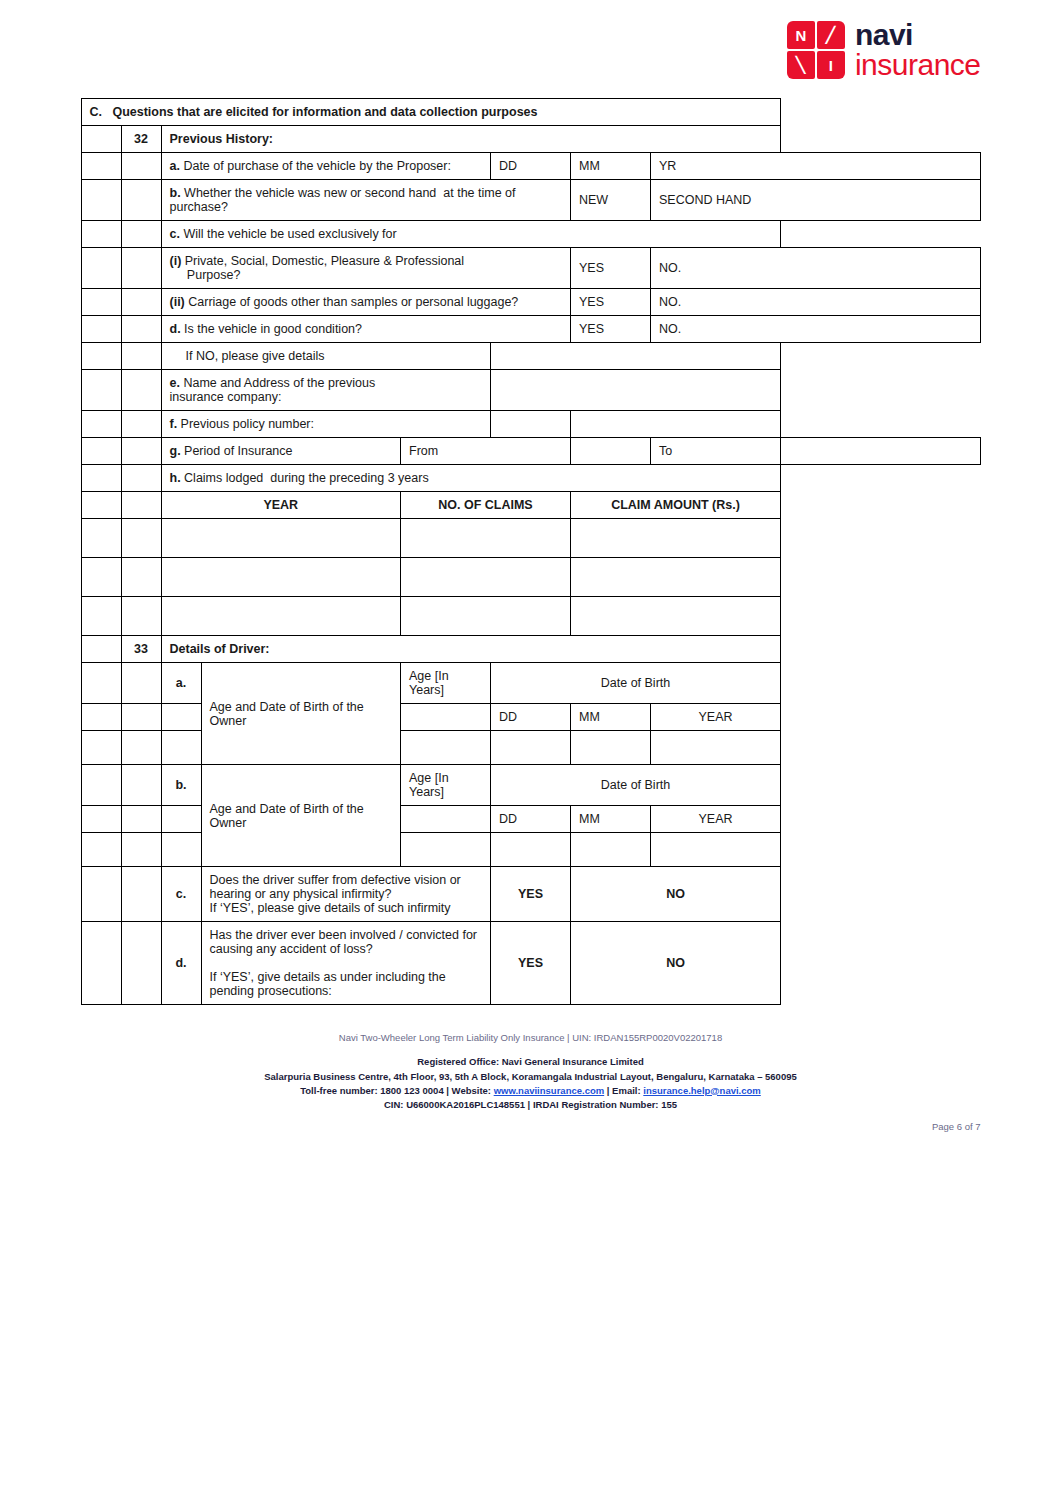N╱╲I
navi
insurance
| C. Questions that are elicited for information and data collection purposes |
| | 32 | Previous History: |
| | | a. Date of purchase of the vehicle by the Proposer: | DD | MM | YR |
| | | b. Whether the vehicle was new or second hand at the time of purchase? | NEW | SECOND HAND |
| | | c. Will the vehicle be used exclusively for |
| | | (i) Private, Social, Domestic, Pleasure & Professional Purpose? | YES | NO. |
| | | (ii) Carriage of goods other than samples or personal luggage? | YES | NO. |
| | | d. Is the vehicle in good condition? | YES | NO. |
| | | If NO, please give details | |
| | | e. Name and Address of the previous insurance company: | |
| | | f. Previous policy number: | | |
| | | g. Period of Insurance | From | | To | |
| | | h. Claims lodged during the preceding 3 years |
| | | YEAR | NO. OF CLAIMS | CLAIM AMOUNT (Rs.) |
| | 33 | Details of Driver: |
| | | a. | Age and Date of Birth of the Owner | Age [In Years] | Date of Birth |
| | | | | DD | MM | YEAR |
| | | b. | Age and Date of Birth of the Owner | Age [In Years] | Date of Birth |
| | | | | DD | MM | YEAR |
| | | c. | Does the driver suffer from defective vision or hearing or any physical infirmity? If ‘YES’, please give details of such infirmity | YES | NO |
| | | d. | Has the driver ever been involved / convicted for causing any accident of loss? If ‘YES’, give details as under including the pending prosecutions: | YES | NO |
Navi Two-Wheeler Long Term Liability Only Insurance | UIN: IRDAN155RP0020V02201718
Registered Office: Navi General Insurance Limited
Salarpuria Business Centre, 4th Floor, 93, 5th A Block, Koramangala Industrial Layout, Bengaluru, Karnataka – 560095
Toll-free number: 1800 123 0004 | Website: www.naviinsurance.com | Email: insurance.help@navi.com
CIN: U66000KA2016PLC148551 | IRDAI Registration Number: 155
Page 6 of 7